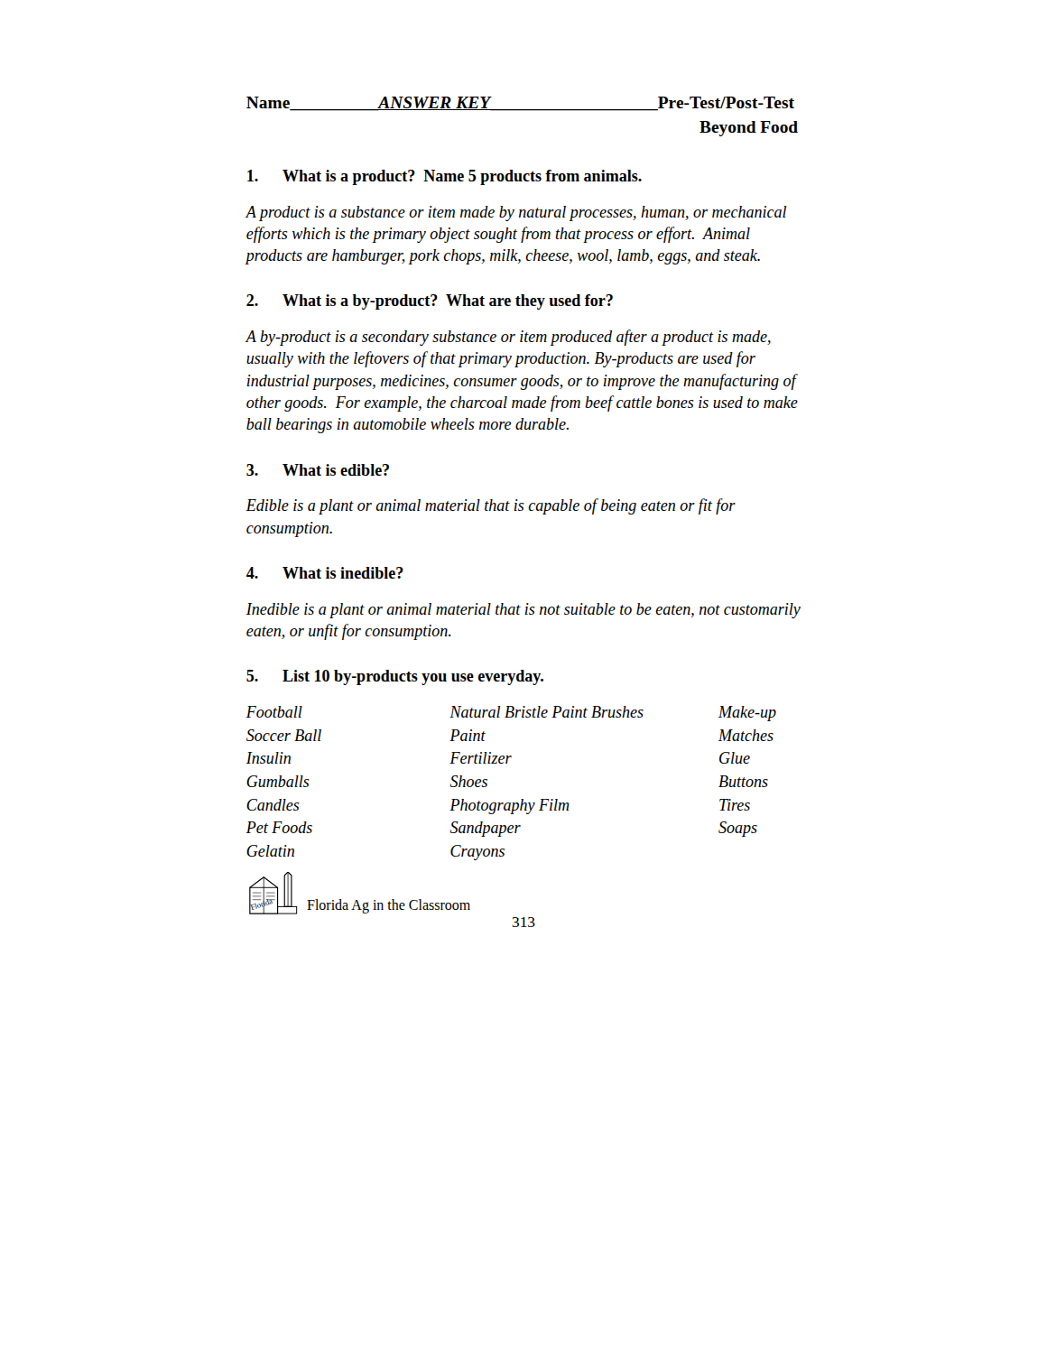Name__________ANSWER KEY___________________Pre-Test/Post-Test
Beyond Food
1. What is a product? Name 5 products from animals.
A product is a substance or item made by natural processes, human, or mechanical efforts which is the primary object sought from that process or effort. Animal products are hamburger, pork chops, milk, cheese, wool, lamb, eggs, and steak.
2. What is a by-product? What are they used for?
A by-product is a secondary substance or item produced after a product is made, usually with the leftovers of that primary production. By-products are used for industrial purposes, medicines, consumer goods, or to improve the manufacturing of other goods. For example, the charcoal made from beef cattle bones is used to make ball bearings in automobile wheels more durable.
3. What is edible?
Edible is a plant or animal material that is capable of being eaten or fit for consumption.
4. What is inedible?
Inedible is a plant or animal material that is not suitable to be eaten, not customarily eaten, or unfit for consumption.
5. List 10 by-products you use everyday.
| Football | Natural Bristle Paint Brushes | Make-up |
| Soccer Ball | Paint | Matches |
| Insulin | Fertilizer | Glue |
| Gumballs | Shoes | Buttons |
| Candles | Photography Film | Tires |
| Pet Foods | Sandpaper | Soaps |
| Gelatin | Crayons | |
Florida
Florida Ag in the Classroom
313